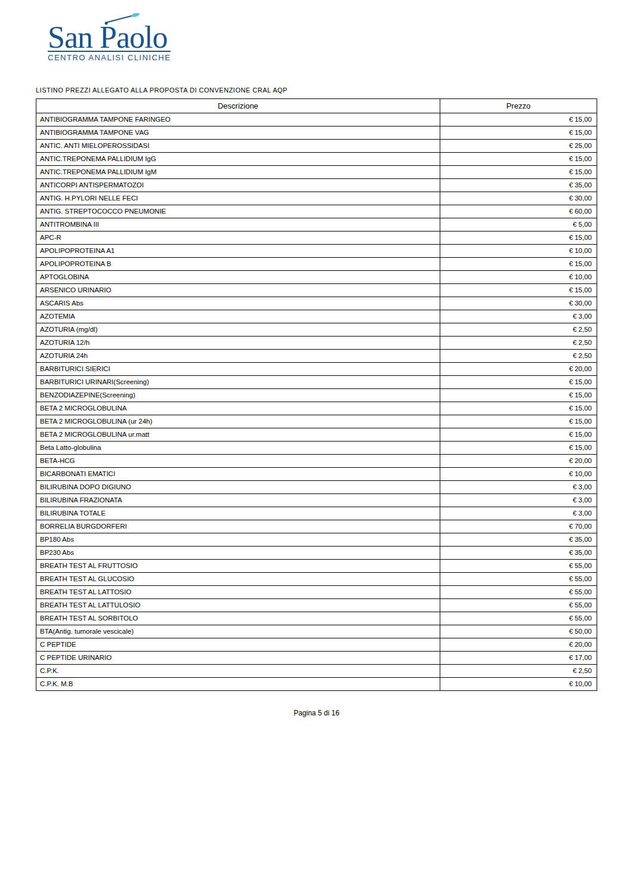San Paolo
CENTRO ANALISI CLINICHE
LISTINO PREZZI ALLEGATO ALLA PROPOSTA DI CONVENZIONE CRAL AQP
| Descrizione | Prezzo |
| --- | --- |
| ANTIBIOGRAMMA TAMPONE FARINGEO | € 15,00 |
| ANTIBIOGRAMMA TAMPONE VAG | € 15,00 |
| ANTIC. ANTI MIELOPEROSSIDASI | € 25,00 |
| ANTIC.TREPONEMA PALLIDIUM IgG | € 15,00 |
| ANTIC.TREPONEMA PALLIDIUM IgM | € 15,00 |
| ANTICORPI ANTISPERMATOZOI | € 35,00 |
| ANTIG. H.PYLORI NELLE FECI | € 30,00 |
| ANTIG. STREPTOCOCCO PNEUMONIE | € 60,00 |
| ANTITROMBINA III | € 5,00 |
| APC-R | € 15,00 |
| APOLIPOPROTEINA A1 | € 10,00 |
| APOLIPOPROTEINA B | € 15,00 |
| APTOGLOBINA | € 10,00 |
| ARSENICO URINARIO | € 15,00 |
| ASCARIS Abs | € 30,00 |
| AZOTEMIA | € 3,00 |
| AZOTURIA (mg/dl) | € 2,50 |
| AZOTURIA 12/h | € 2,50 |
| AZOTURIA 24h | € 2,50 |
| BARBITURICI SIERICI | € 20,00 |
| BARBITURICI URINARI(Screening) | € 15,00 |
| BENZODIAZEPINE(Screening) | € 15,00 |
| BETA 2 MICROGLOBULINA | € 15,00 |
| BETA 2 MICROGLOBULINA (ur 24h) | € 15,00 |
| BETA 2 MICROGLOBULINA ur.matt | € 15,00 |
| Beta Latto-globulina | € 15,00 |
| BETA-HCG | € 20,00 |
| BICARBONATI EMATICI | € 10,00 |
| BILIRUBINA DOPO DIGIUNO | € 3,00 |
| BILIRUBINA FRAZIONATA | € 3,00 |
| BILIRUBINA TOTALE | € 3,00 |
| BORRELIA BURGDORFERI | € 70,00 |
| BP180 Abs | € 35,00 |
| BP230 Abs | € 35,00 |
| BREATH TEST AL FRUTTOSIO | € 55,00 |
| BREATH TEST AL GLUCOSIO | € 55,00 |
| BREATH TEST AL LATTOSIO | € 55,00 |
| BREATH TEST AL LATTULOSIO | € 55,00 |
| BREATH TEST AL SORBITOLO | € 55,00 |
| BTA(Antig. tumorale vescicale) | € 50,00 |
| C PEPTIDE | € 20,00 |
| C PEPTIDE URINARIO | € 17,00 |
| C.P.K. | € 2,50 |
| C.P.K. M.B | € 10,00 |
Pagina 5 di 16